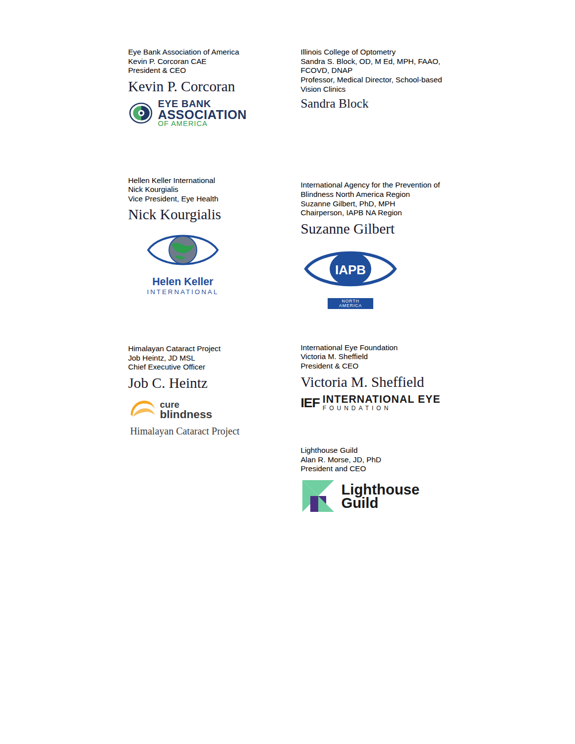Eye Bank Association of America
Kevin P. Corcoran CAE
President & CEO
Kevin P. Corcoran
EYE BANK
ASSOCIATION
OF AMERICA
Hellen Keller International
Nick Kourgialis
Vice President, Eye Health
Nick Kourgialis
Helen Keller
INTERNATIONAL
Himalayan Cataract Project
Job Heintz, JD MSL
Chief Executive Officer
Job C. Heintz
cure
blindness
Himalayan Cataract Project
Illinois College of Optometry
Sandra S. Block, OD, M Ed, MPH, FAAO, FCOVD, DNAP
Professor, Medical Director, School-based Vision Clinics
Sandra Block
International Agency for the Prevention of Blindness North America Region
Suzanne Gilbert, PhD, MPH
Chairperson, IAPB NA Region
Suzanne Gilbert
IAPB
NORTH
AMERICA
International Eye Foundation
Victoria M. Sheffield
President & CEO
Victoria M. Sheffield
IEF
INTERNATIONAL EYE
FOUNDATION
Lighthouse Guild
Alan R. Morse, JD, PhD
President and CEO
Lighthouse
Guild